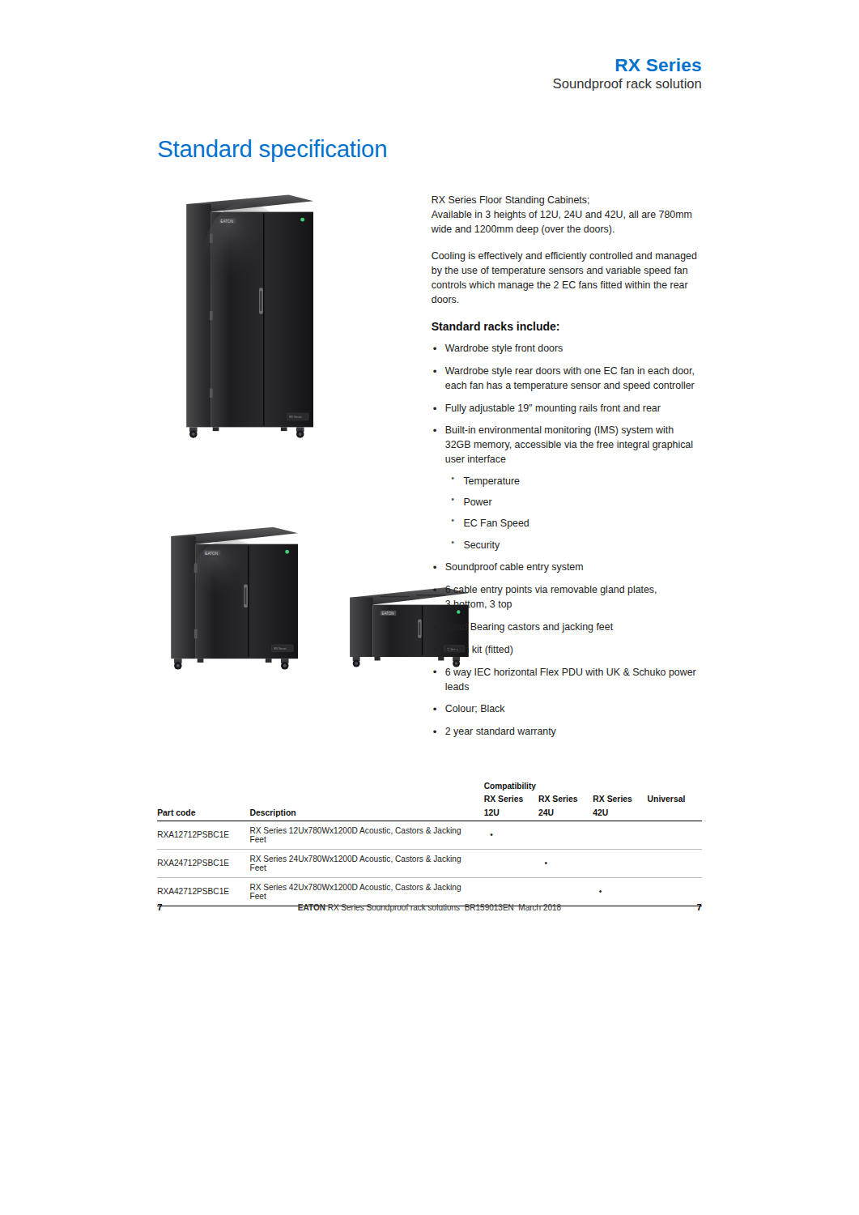RX Series
Soundproof rack solution
Standard specification
EATON RX Series
EATON RX Series
EATON RX Series
RX Series Floor Standing Cabinets;
Available in 3 heights of 12U, 24U and 42U, all are 780mm wide and 1200mm deep (over the doors).
Cooling is effectively and efficiently controlled and managed by the use of temperature sensors and variable speed fan controls which manage the 2 EC fans fitted within the rear doors.
Standard racks include:
Wardrobe style front doors
Wardrobe style rear doors with one EC fan in each door, each fan has a temperature sensor and speed controller
Fully adjustable 19″ mounting rails front and rear
Built-in environmental monitoring (IMS) system with 32GB memory, accessible via the free integral graphical user interface
Temperature
Power
EC Fan Speed
Security
Soundproof cable entry system
6 cable entry points via removable gland plates,
3 bottom, 3 top
Load Bearing castors and jacking feet
Earth kit (fitted)
6 way IEC horizontal Flex PDU with UK & Schuko power leads
Colour; Black
2 year standard warranty
| | | Compatibility |
| --- | --- | --- |
| | | RX Series | RX Series | RX Series | Universal |
| Part code | Description | 12U | 24U | 42U | |
| RXA12712PSBC1E | RX Series 12Ux780Wx1200D Acoustic, Castors & Jacking Feet | • | | | |
| RXA24712PSBC1E | RX Series 24Ux780Wx1200D Acoustic, Castors & Jacking Feet | | • | | |
| RXA42712PSBC1E | RX Series 42Ux780Wx1200D Acoustic, Castors & Jacking Feet | | | • | |
7 EATON RX Series Soundproof rack solutions BR159013EN March 2018 7